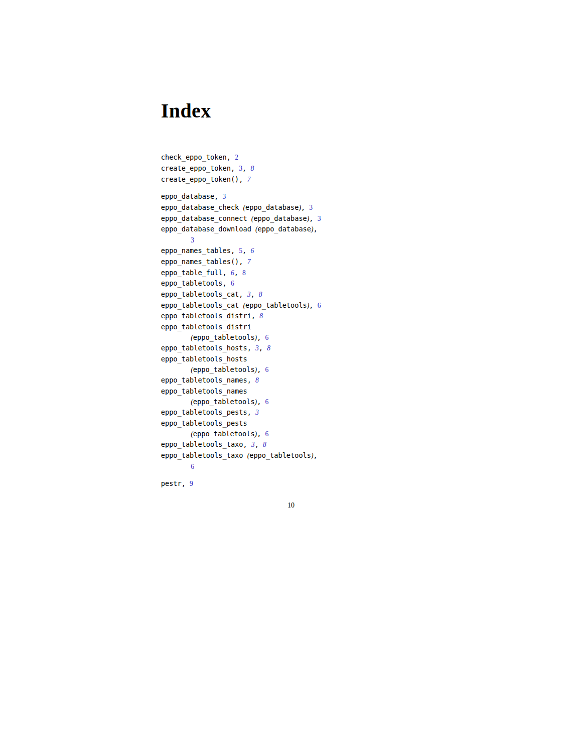Index
check_eppo_token, 2
create_eppo_token, 3, 8
create_eppo_token(), 7
eppo_database, 3
eppo_database_check (eppo_database), 3
eppo_database_connect (eppo_database), 3
eppo_database_download (eppo_database),
3
eppo_names_tables, 5, 6
eppo_names_tables(), 7
eppo_table_full, 6, 8
eppo_tabletools, 6
eppo_tabletools_cat, 3, 8
eppo_tabletools_cat (eppo_tabletools), 6
eppo_tabletools_distri, 8
eppo_tabletools_distri
(eppo_tabletools), 6
eppo_tabletools_hosts, 3, 8
eppo_tabletools_hosts
(eppo_tabletools), 6
eppo_tabletools_names, 8
eppo_tabletools_names
(eppo_tabletools), 6
eppo_tabletools_pests, 3
eppo_tabletools_pests
(eppo_tabletools), 6
eppo_tabletools_taxo, 3, 8
eppo_tabletools_taxo (eppo_tabletools),
6
pestr, 9
10